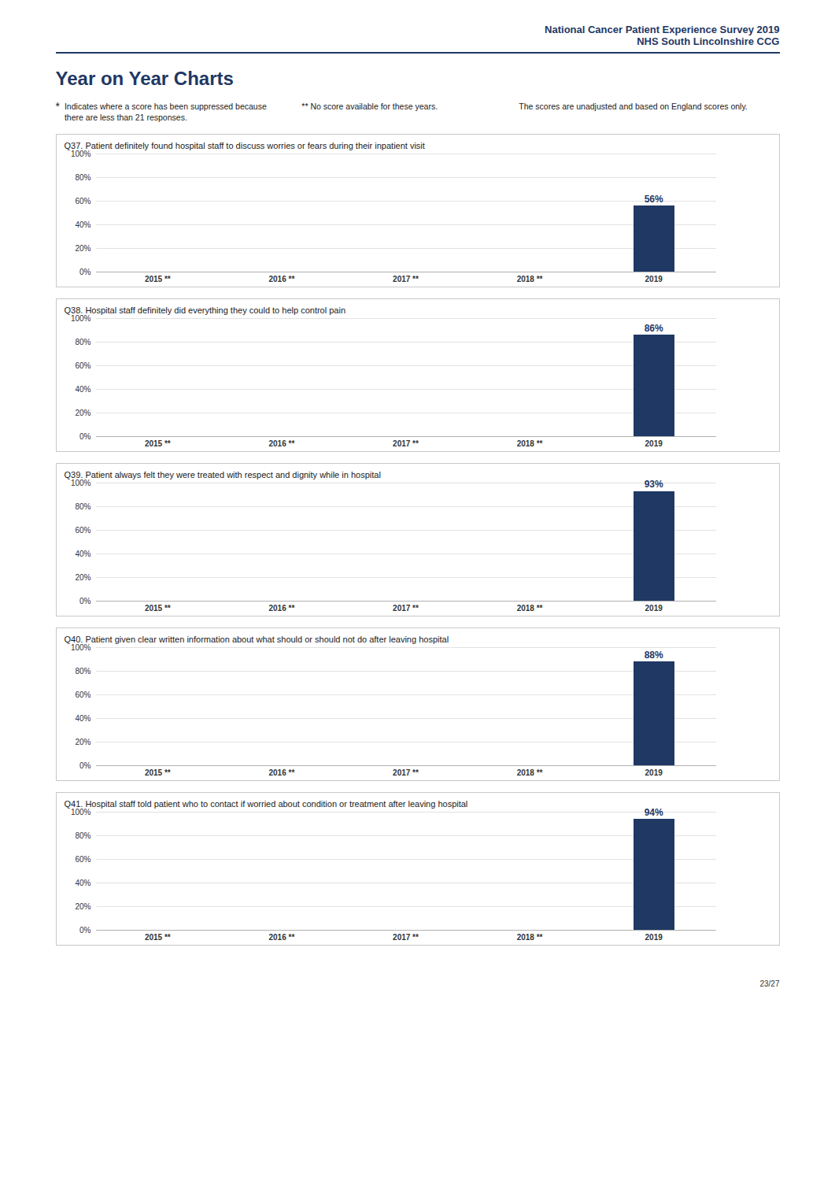National Cancer Patient Experience Survey 2019
NHS South Lincolnshire CCG
Year on Year Charts
* Indicates where a score has been suppressed because there are less than 21 responses.
** No score available for these years.
The scores are unadjusted and based on England scores only.
Q37. Patient definitely found hospital staff to discuss worries or fears during their inpatient visit
100%
80%
60%
40%
20%
0%
56%
2015 **
2016 **
2017 **
2018 **
2019
Q38. Hospital staff definitely did everything they could to help control pain
100%
80%
60%
40%
20%
0%
86%
2015 **
2016 **
2017 **
2018 **
2019
Q39. Patient always felt they were treated with respect and dignity while in hospital
100%
80%
60%
40%
20%
0%
93%
2015 **
2016 **
2017 **
2018 **
2019
Q40. Patient given clear written information about what should or should not do after leaving hospital
100%
80%
60%
40%
20%
0%
88%
2015 **
2016 **
2017 **
2018 **
2019
Q41. Hospital staff told patient who to contact if worried about condition or treatment after leaving hospital
100%
80%
60%
40%
20%
0%
94%
2015 **
2016 **
2017 **
2018 **
2019
23/27